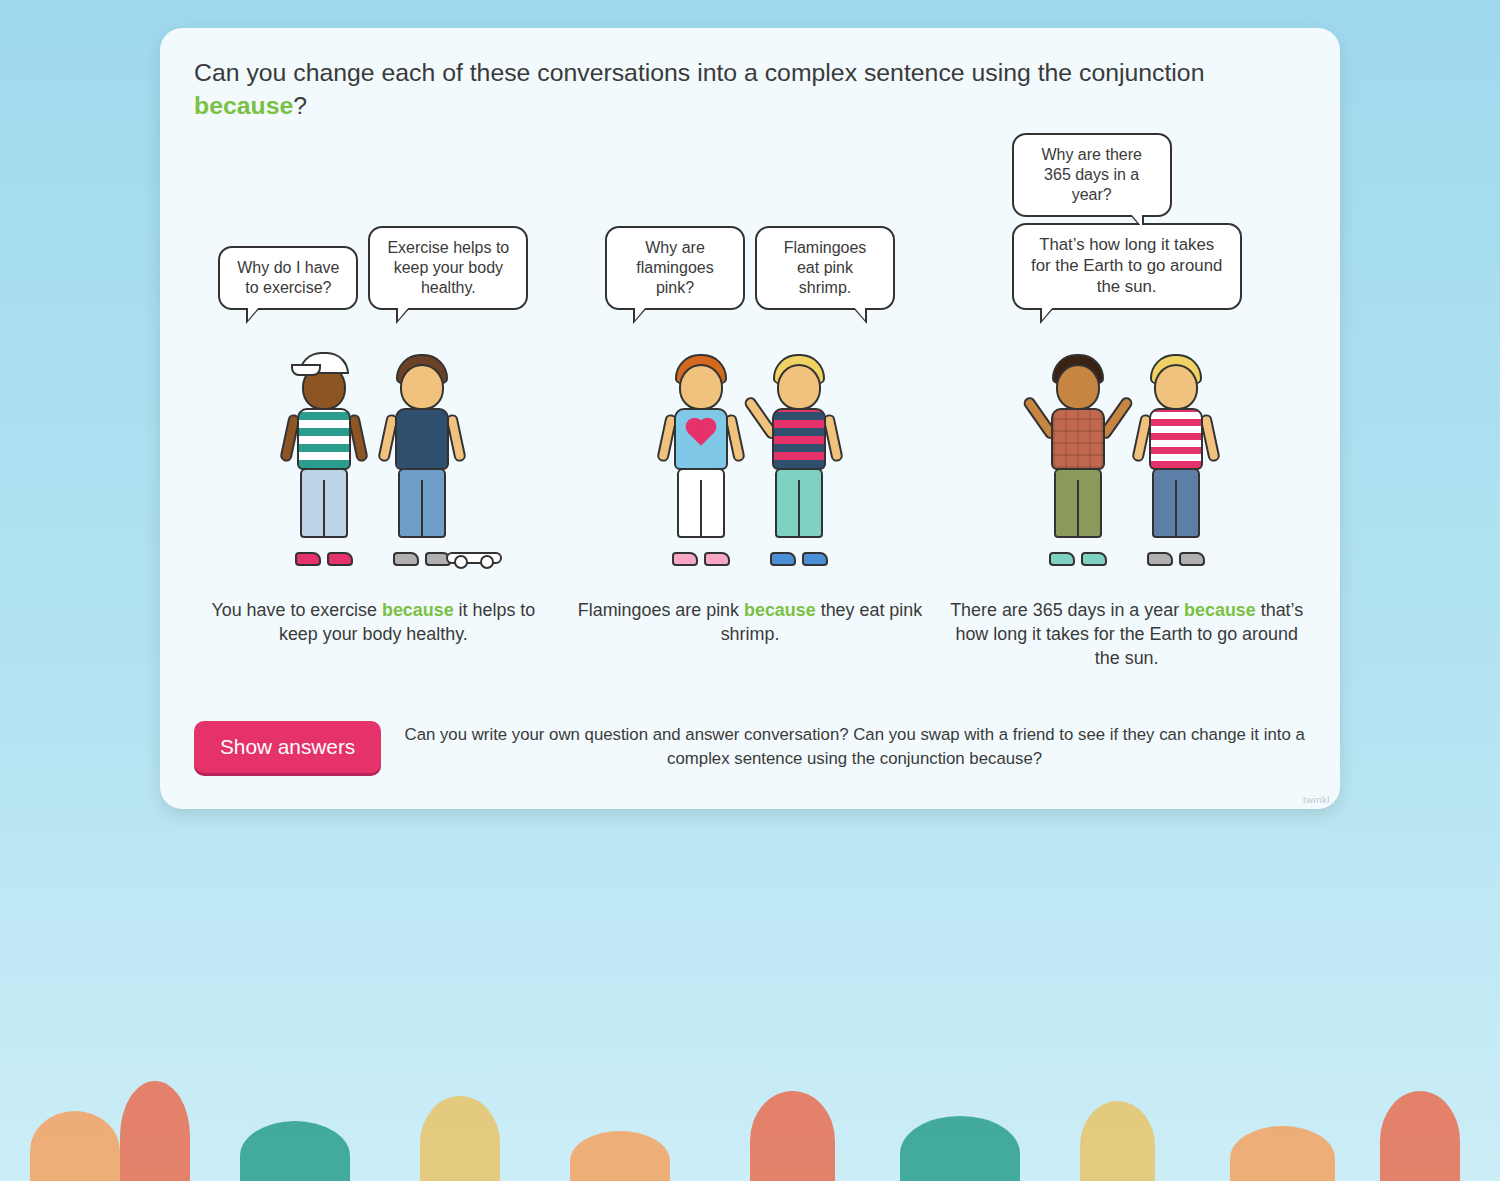Can you change each of these conversations into a complex sentence using the conjunction because?
Why do I have to exercise?
Exercise helps to keep your body healthy.
Why are flamingoes pink?
Flamingoes eat pink shrimp.
Why are there 365 days in a year?
That’s how long it takes for the Earth to go around the sun.
You have to exercise because it helps to keep your body healthy.
Flamingoes are pink because they eat pink shrimp.
There are 365 days in a year because that’s how long it takes for the Earth to go around the sun.
Show answers
Can you write your own question and answer conversation? Can you swap with a friend to see if they can change it into a complex sentence using the conjunction because?
twinkl